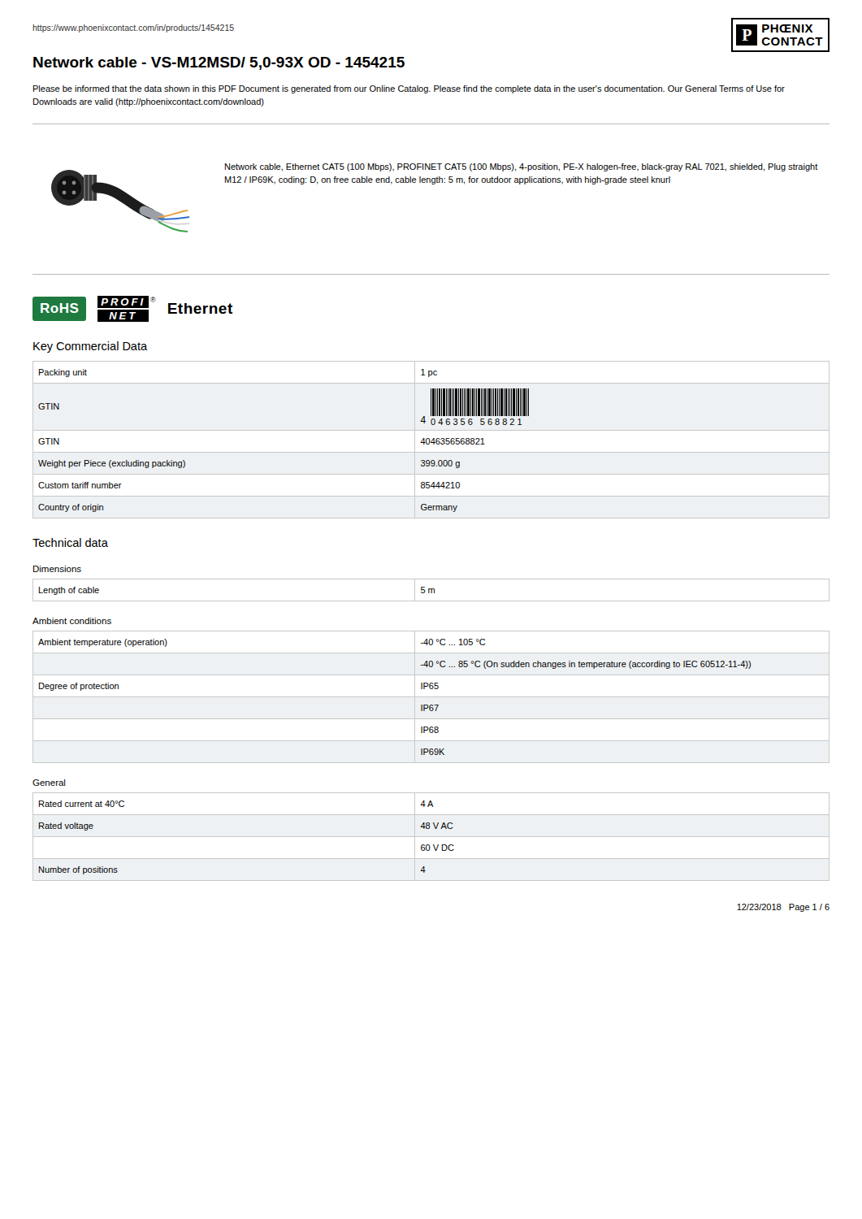P
PHŒNIX
CONTACT
https://www.phoenixcontact.com/in/products/1454215
Network cable - VS-M12MSD/ 5,0-93X OD - 1454215
Please be informed that the data shown in this PDF Document is generated from our Online Catalog. Please find the complete data in the user's documentation. Our General Terms of Use for Downloads are valid (http://phoenixcontact.com/download)
Network cable, Ethernet CAT5 (100 Mbps), PROFINET CAT5 (100 Mbps), 4-position, PE-X halogen-free, black-gray RAL 7021, shielded, Plug straight M12 / IP69K, coding: D, on free cable end, cable length: 5 m, for outdoor applications, with high-grade steel knurl
RoHS
PROFI
NET
®
Ethernet
Key Commercial Data
| Packing unit | 1 pc |
| GTIN | 4 046356 568821 |
| GTIN | 4046356568821 |
| Weight per Piece (excluding packing) | 399.000 g |
| Custom tariff number | 85444210 |
| Country of origin | Germany |
Technical data
Dimensions
| Length of cable | 5 m |
Ambient conditions
| Ambient temperature (operation) | -40 °C ... 105 °C |
| | -40 °C ... 85 °C (On sudden changes in temperature (according to IEC 60512-11-4)) |
| Degree of protection | IP65 |
| | IP67 |
| | IP68 |
| | IP69K |
General
| Rated current at 40°C | 4 A |
| Rated voltage | 48 V AC |
| | 60 V DC |
| Number of positions | 4 |
12/23/2018 Page 1 / 6